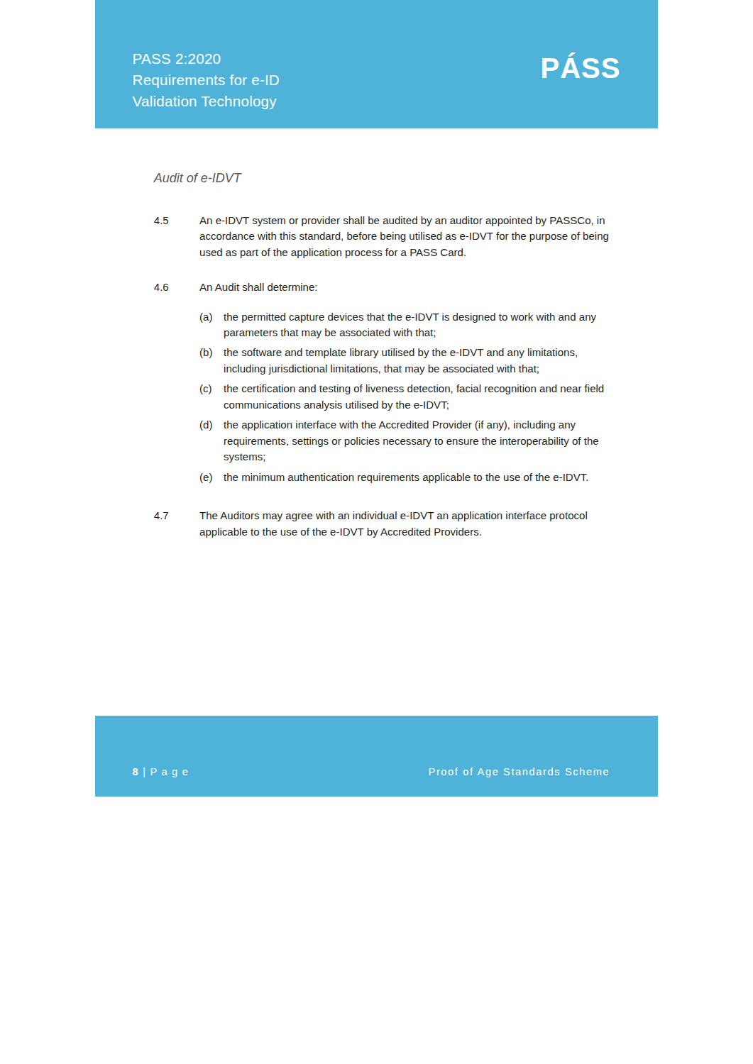PASS 2:2020
Requirements for e-ID
Validation Technology
PÁSS
Audit of e-IDVT
4.5
An e-IDVT system or provider shall be audited by an auditor appointed by PASSCo, in accordance with this standard, before being utilised as e-IDVT for the purpose of being used as part of the application process for a PASS Card.
4.6
An Audit shall determine:
(a) the permitted capture devices that the e-IDVT is designed to work with and any parameters that may be associated with that;
(b) the software and template library utilised by the e-IDVT and any limitations, including jurisdictional limitations, that may be associated with that;
(c) the certification and testing of liveness detection, facial recognition and near field communications analysis utilised by the e-IDVT;
(d) the application interface with the Accredited Provider (if any), including any requirements, settings or policies necessary to ensure the interoperability of the systems;
(e) the minimum authentication requirements applicable to the use of the e-IDVT.
4.7
The Auditors may agree with an individual e-IDVT an application interface protocol applicable to the use of the e-IDVT by Accredited Providers.
8 | P a g e
Proof of Age Standards Scheme